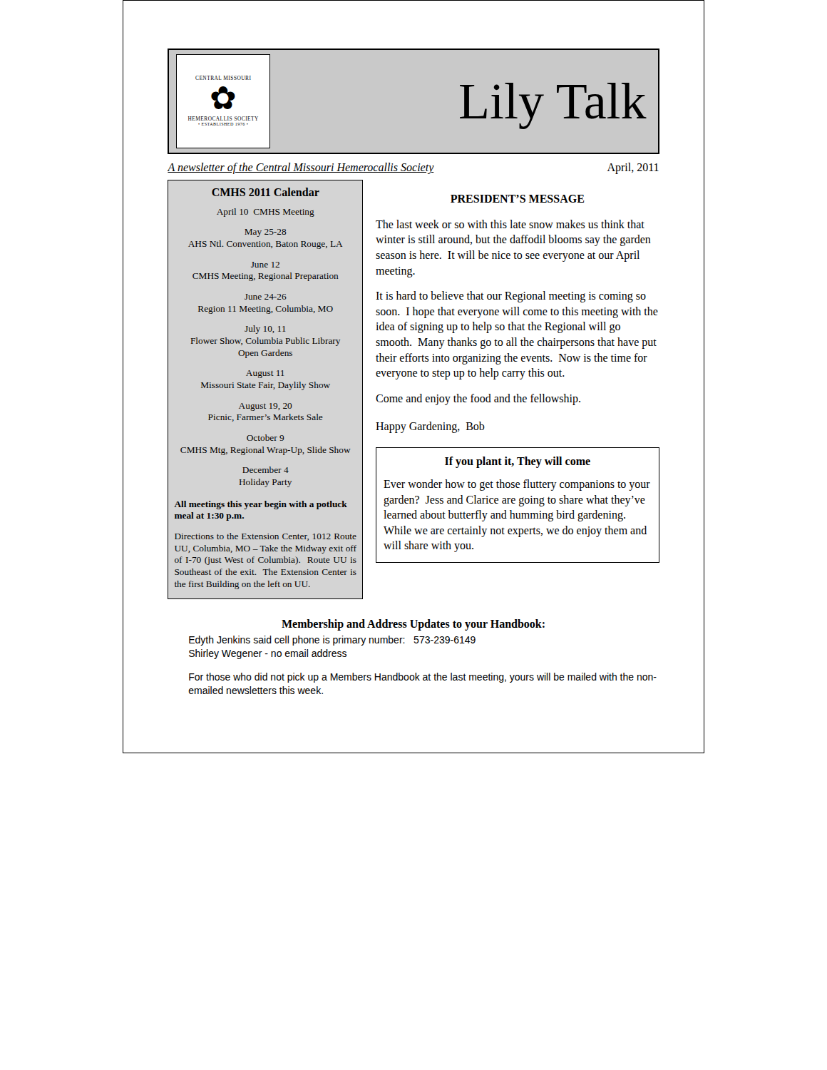CENTRAL MISSOURI
✿
HEMEROCALLIS SOCIETY
• ESTABLISHED 1976 •
Lily Talk
A newsletter of the Central Missouri Hemerocallis Society April, 2011
CMHS 2011 Calendar
April 10 CMHS Meeting
May 25-28
AHS Ntl. Convention, Baton Rouge, LA
June 12
CMHS Meeting, Regional Preparation
June 24-26
Region 11 Meeting, Columbia, MO
July 10, 11
Flower Show, Columbia Public Library
Open Gardens
August 11
Missouri State Fair, Daylily Show
August 19, 20
Picnic, Farmer’s Markets Sale
October 9
CMHS Mtg, Regional Wrap-Up, Slide Show
December 4
Holiday Party
All meetings this year begin with a potluck meal at 1:30 p.m.
Directions to the Extension Center, 1012 Route UU, Columbia, MO – Take the Midway exit off of I-70 (just West of Columbia). Route UU is Southeast of the exit. The Extension Center is the first Building on the left on UU.
PRESIDENT’S MESSAGE
The last week or so with this late snow makes us think that winter is still around, but the daffodil blooms say the garden season is here. It will be nice to see everyone at our April meeting.
It is hard to believe that our Regional meeting is coming so soon. I hope that everyone will come to this meeting with the idea of signing up to help so that the Regional will go smooth. Many thanks go to all the chairpersons that have put their efforts into organizing the events. Now is the time for everyone to step up to help carry this out.
Come and enjoy the food and the fellowship.
Happy Gardening, Bob
If you plant it, They will come
Ever wonder how to get those fluttery companions to your garden? Jess and Clarice are going to share what they’ve learned about butterfly and humming bird gardening. While we are certainly not experts, we do enjoy them and will share with you.
Membership and Address Updates to your Handbook:
Edyth Jenkins said cell phone is primary number: 573-239-6149
Shirley Wegener - no email address
For those who did not pick up a Members Handbook at the last meeting, yours will be mailed with the non-emailed newsletters this week.